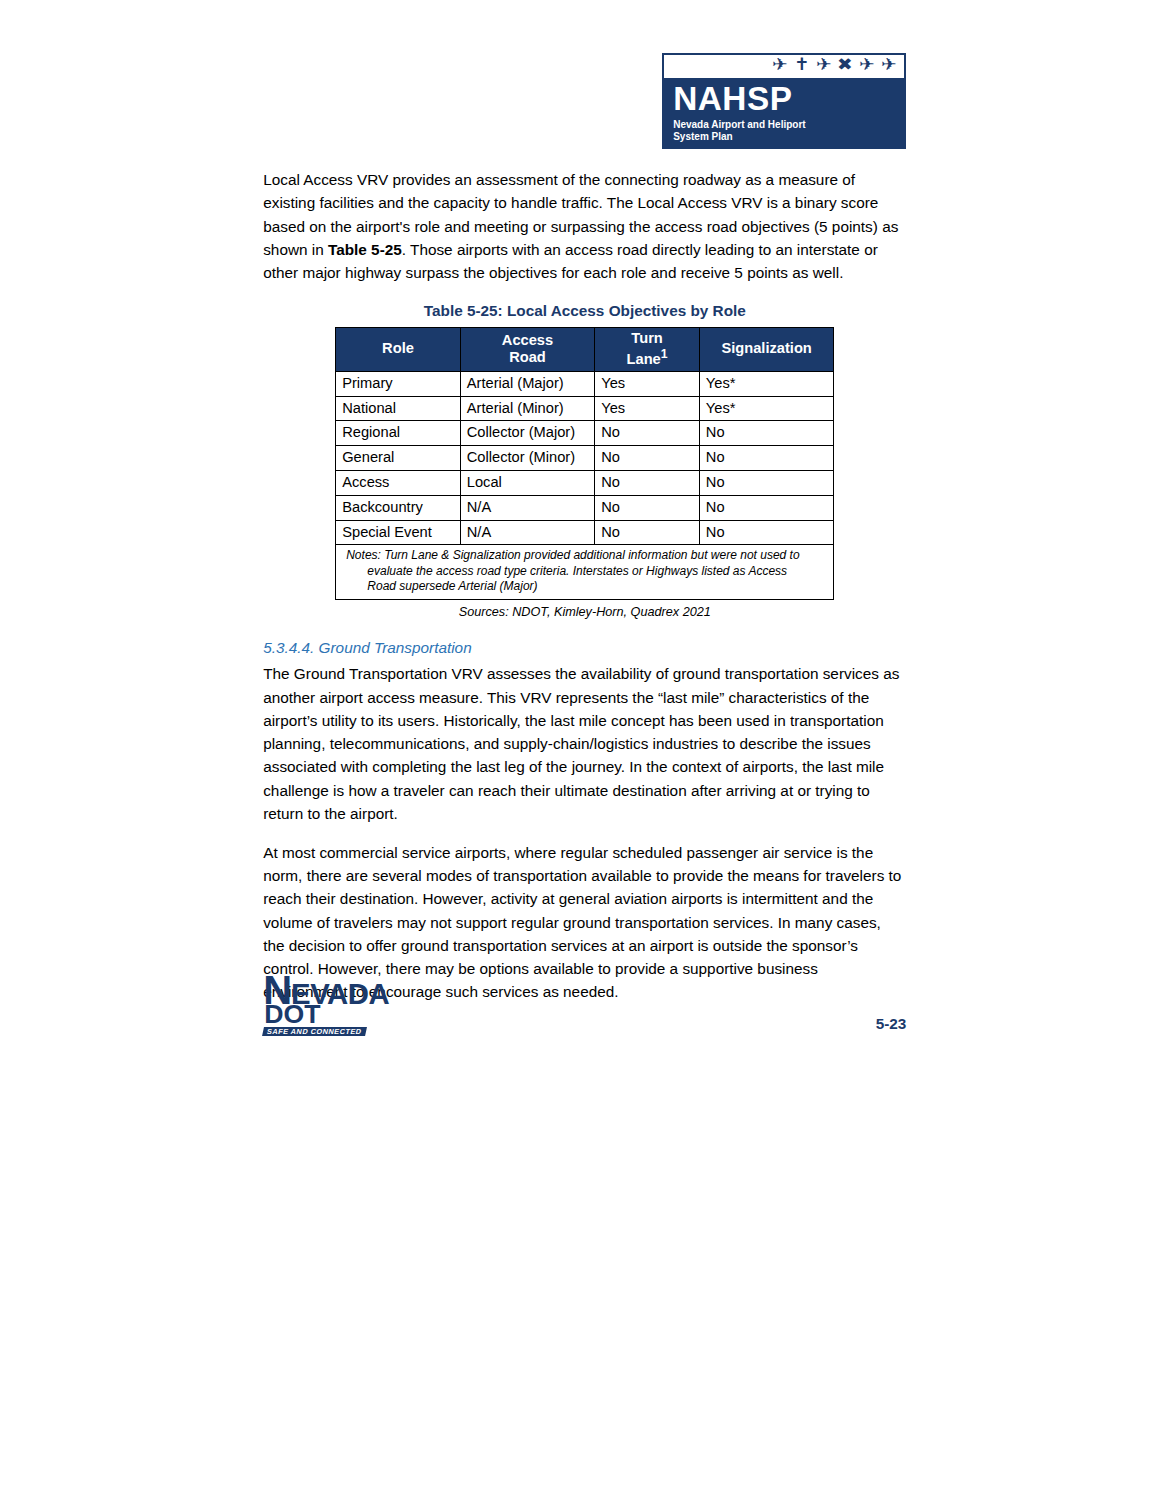✈✝✈✖✈✈
NAHSP
Nevada Airport and Heliport
System Plan
Local Access VRV provides an assessment of the connecting roadway as a measure of existing facilities and the capacity to handle traffic. The Local Access VRV is a binary score based on the airport's role and meeting or surpassing the access road objectives (5 points) as shown in Table 5-25. Those airports with an access road directly leading to an interstate or other major highway surpass the objectives for each role and receive 5 points as well.
Table 5-25: Local Access Objectives by Role
| Role | Access Road | Turn Lane 1 | Signalization |
| --- | --- | --- | --- |
| Primary | Arterial (Major) | Yes | Yes* |
| National | Arterial (Minor) | Yes | Yes* |
| Regional | Collector (Major) | No | No |
| General | Collector (Minor) | No | No |
| Access | Local | No | No |
| Backcountry | N/A | No | No |
| Special Event | N/A | No | No |
| Notes: Turn Lane & Signalization provided additional information but were not used to evaluate the access road type criteria. Interstates or Highways listed as Access Road supersede Arterial (Major) |
Sources: NDOT, Kimley-Horn, Quadrex 2021
5.3.4.4. Ground Transportation
The Ground Transportation VRV assesses the availability of ground transportation services as another airport access measure. This VRV represents the “last mile” characteristics of the airport’s utility to its users. Historically, the last mile concept has been used in transportation planning, telecommunications, and supply-chain/logistics industries to describe the issues associated with completing the last leg of the journey. In the context of airports, the last mile challenge is how a traveler can reach their ultimate destination after arriving at or trying to return to the airport.
At most commercial service airports, where regular scheduled passenger air service is the norm, there are several modes of transportation available to provide the means for travelers to reach their destination. However, activity at general aviation airports is intermittent and the volume of travelers may not support regular ground transportation services. In many cases, the decision to offer ground transportation services at an airport is outside the sponsor’s control. However, there may be options available to provide a supportive business environment to encourage such services as needed.
NEVADA
DOT
SAFE AND CONNECTED
5-23